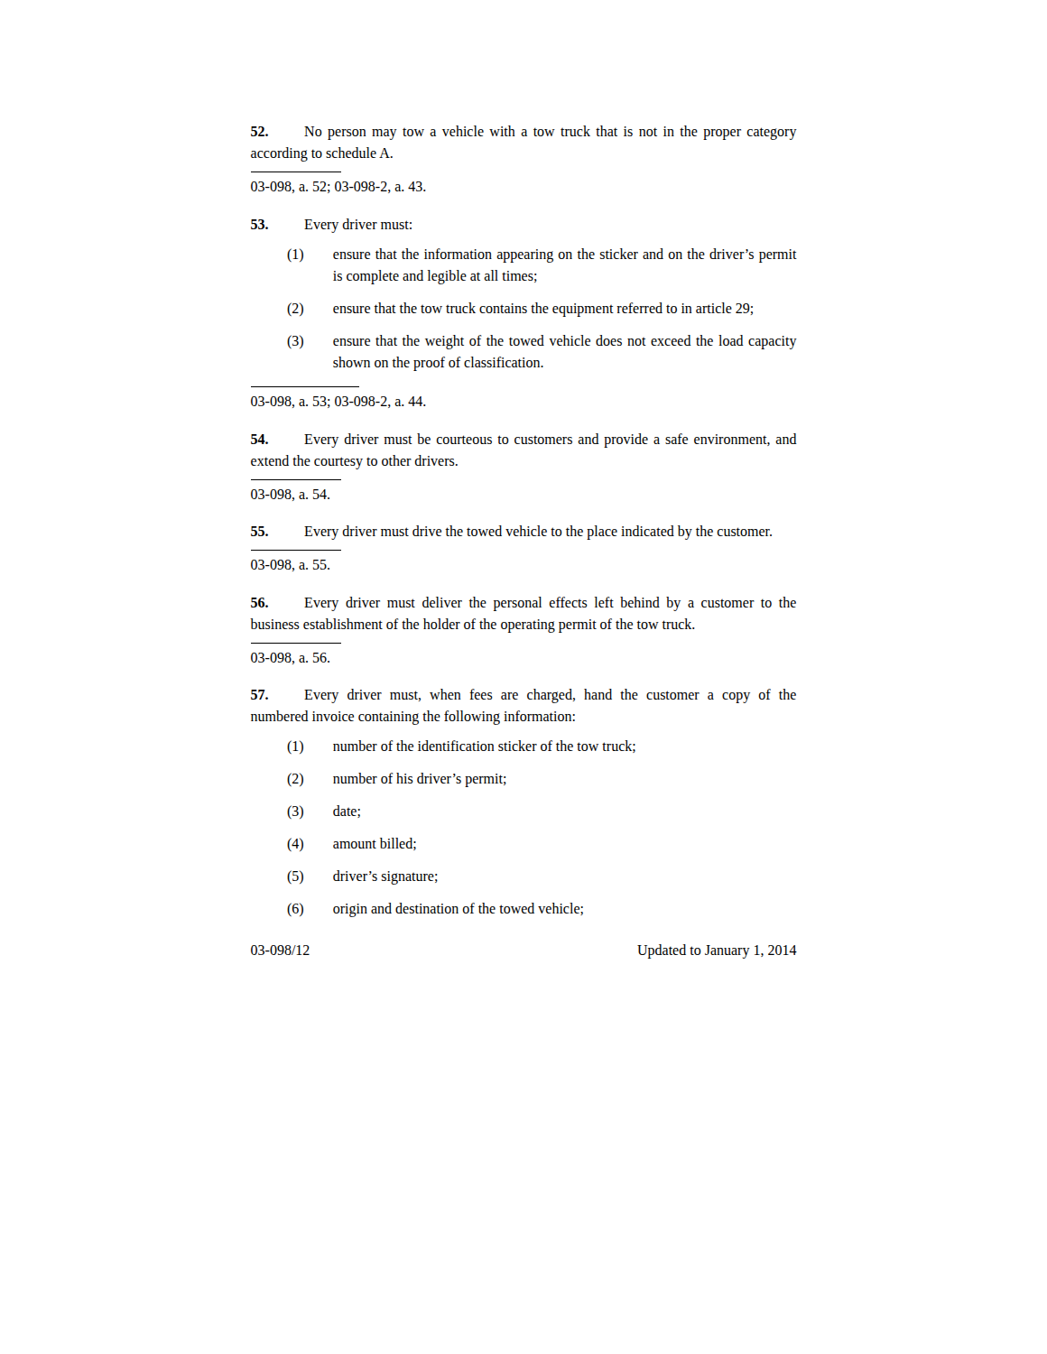52. No person may tow a vehicle with a tow truck that is not in the proper category according to schedule A.
03-098, a. 52; 03-098-2, a. 43.
53. Every driver must:
(1) ensure that the information appearing on the sticker and on the driver’s permit is complete and legible at all times;
(2) ensure that the tow truck contains the equipment referred to in article 29;
(3) ensure that the weight of the towed vehicle does not exceed the load capacity shown on the proof of classification.
03-098, a. 53; 03-098-2, a. 44.
54. Every driver must be courteous to customers and provide a safe environment, and extend the courtesy to other drivers.
03-098, a. 54.
55. Every driver must drive the towed vehicle to the place indicated by the customer.
03-098, a. 55.
56. Every driver must deliver the personal effects left behind by a customer to the business establishment of the holder of the operating permit of the tow truck.
03-098, a. 56.
57. Every driver must, when fees are charged, hand the customer a copy of the numbered invoice containing the following information:
(1) number of the identification sticker of the tow truck;
(2) number of his driver’s permit;
(3) date;
(4) amount billed;
(5) driver’s signature;
(6) origin and destination of the towed vehicle;
03-098/12 Updated to January 1, 2014